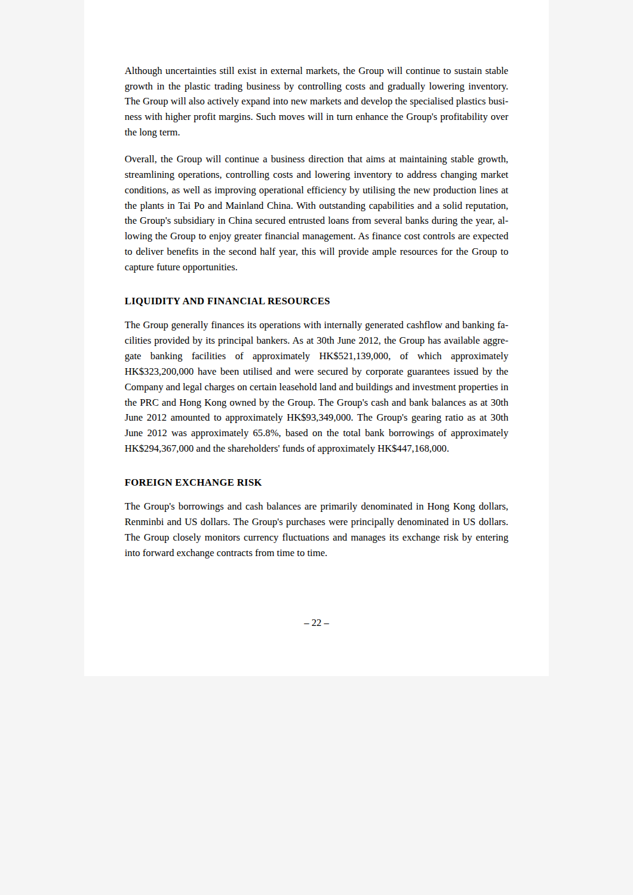Although uncertainties still exist in external markets, the Group will continue to sustain stable growth in the plastic trading business by controlling costs and gradually lowering inventory. The Group will also actively expand into new markets and develop the specialised plastics business with higher profit margins. Such moves will in turn enhance the Group's profitability over the long term.
Overall, the Group will continue a business direction that aims at maintaining stable growth, streamlining operations, controlling costs and lowering inventory to address changing market conditions, as well as improving operational efficiency by utilising the new production lines at the plants in Tai Po and Mainland China. With outstanding capabilities and a solid reputation, the Group's subsidiary in China secured entrusted loans from several banks during the year, allowing the Group to enjoy greater financial management. As finance cost controls are expected to deliver benefits in the second half year, this will provide ample resources for the Group to capture future opportunities.
Liquidity and Financial Resources
The Group generally finances its operations with internally generated cashflow and banking facilities provided by its principal bankers. As at 30th June 2012, the Group has available aggregate banking facilities of approximately HK$521,139,000, of which approximately HK$323,200,000 have been utilised and were secured by corporate guarantees issued by the Company and legal charges on certain leasehold land and buildings and investment properties in the PRC and Hong Kong owned by the Group. The Group's cash and bank balances as at 30th June 2012 amounted to approximately HK$93,349,000. The Group's gearing ratio as at 30th June 2012 was approximately 65.8%, based on the total bank borrowings of approximately HK$294,367,000 and the shareholders' funds of approximately HK$447,168,000.
Foreign Exchange Risk
The Group's borrowings and cash balances are primarily denominated in Hong Kong dollars, Renminbi and US dollars. The Group's purchases were principally denominated in US dollars. The Group closely monitors currency fluctuations and manages its exchange risk by entering into forward exchange contracts from time to time.
– 22 –